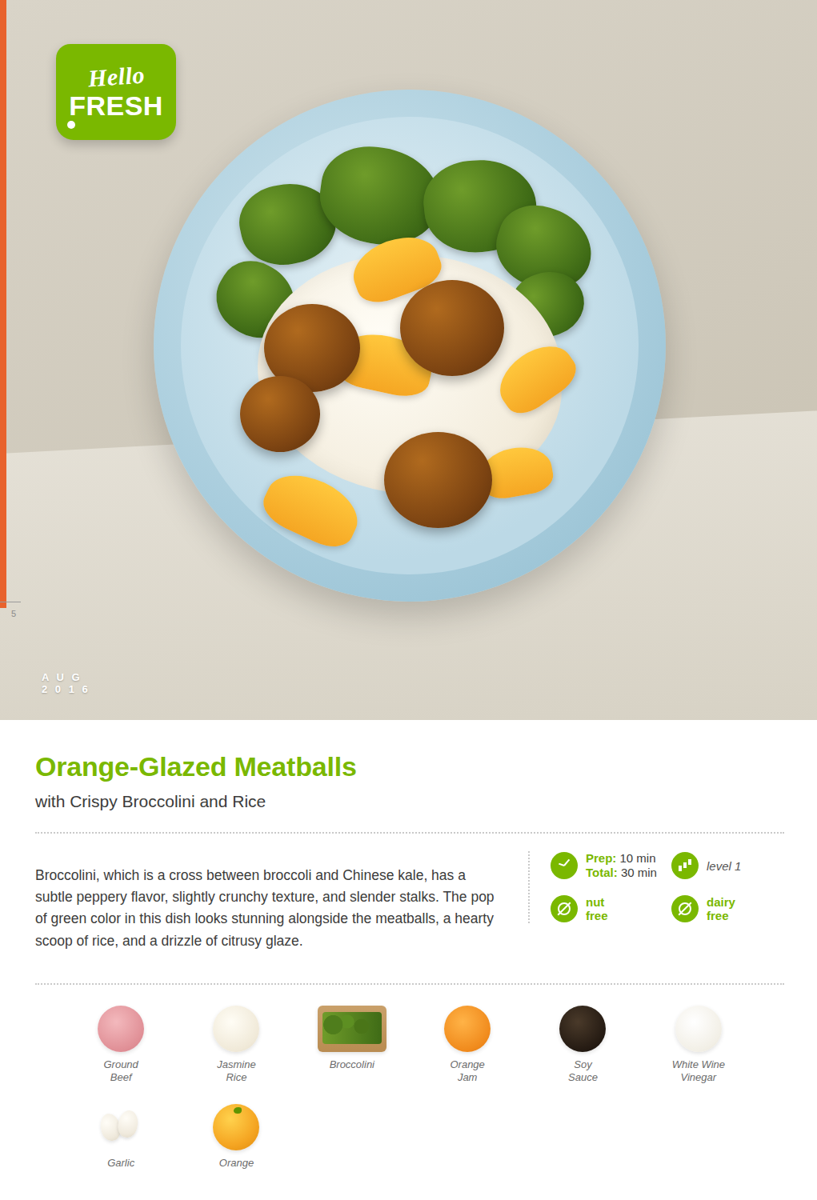Hello Fresh
A U G
2 0 1 6
5
Orange-Glazed Meatballs
with Crispy Broccolini and Rice
Broccolini, which is a cross between broccoli and Chinese kale, has a subtle peppery flavor, slightly crunchy texture, and slender stalks. The pop of green color in this dish looks stunning alongside the meatballs, a hearty scoop of rice, and a drizzle of citrusy glaze.
Prep: 10 min
Total: 30 min
level 1
nut
free
dairy
free
Ground
Beef
Jasmine
Rice
Broccolini
Orange
Jam
Soy
Sauce
White Wine
Vinegar
Garlic
Orange